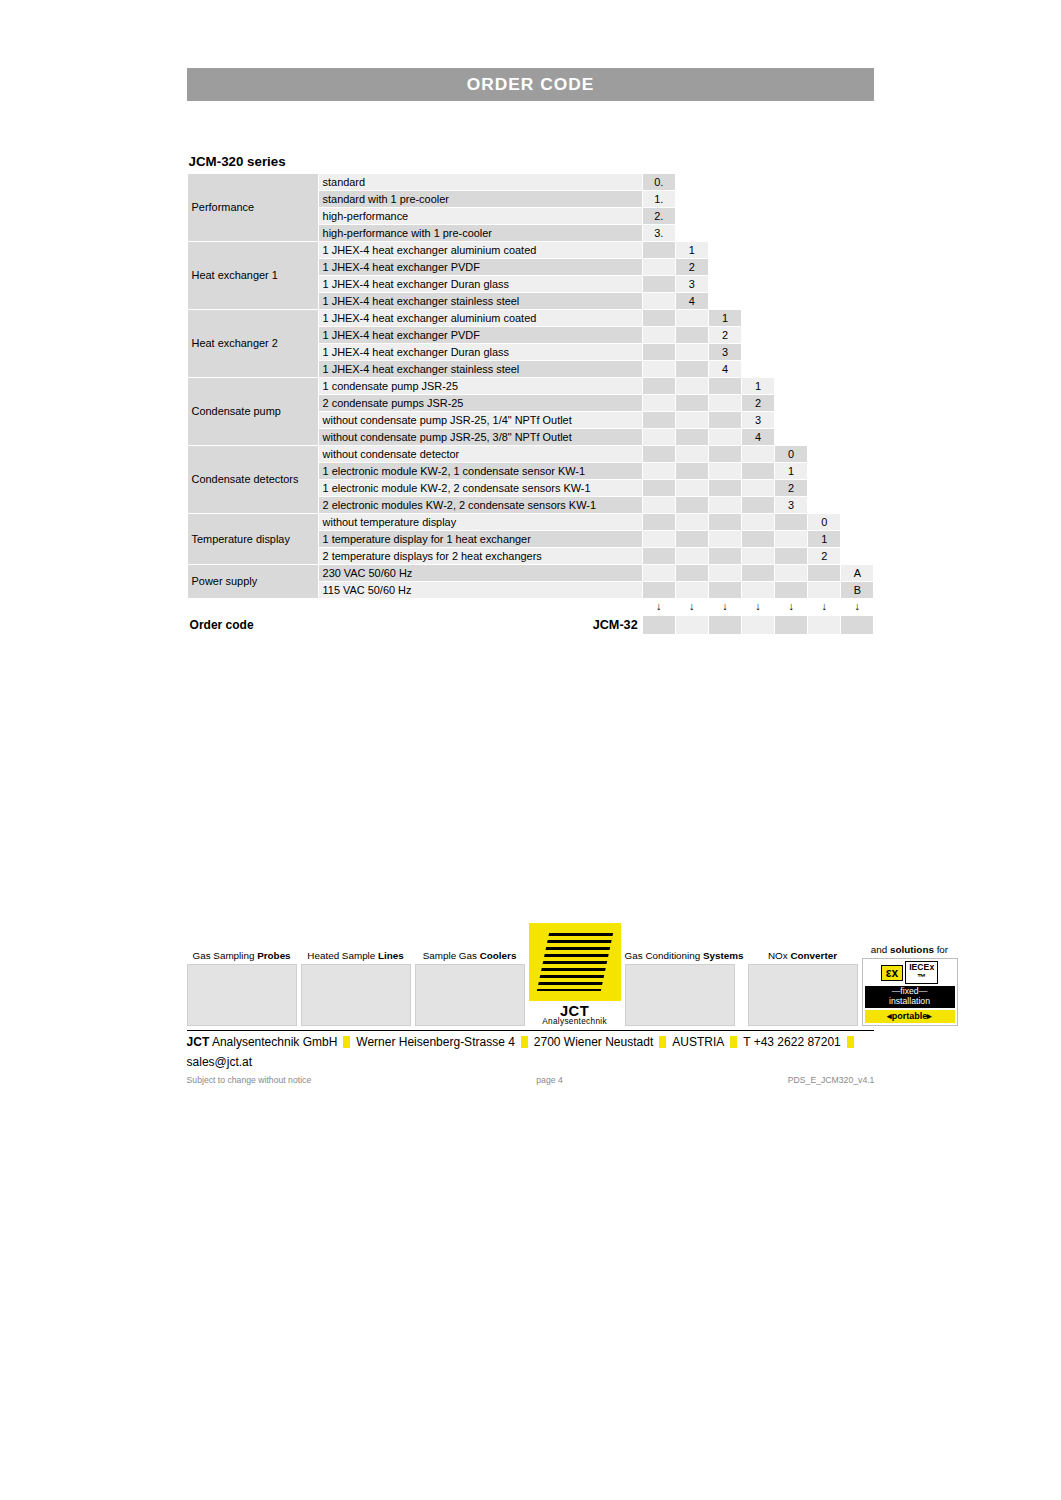ORDER CODE
JCM-320 series
| Performance | standard | 0. | | | | | | |
| standard with 1 pre-cooler | 1. | | | | | | |
| high-performance | 2. | | | | | | |
| high-performance with 1 pre-cooler | 3. | | | | | | |
| Heat exchanger 1 | 1 JHEX-4 heat exchanger aluminium coated | | 1 | | | | | |
| 1 JHEX-4 heat exchanger PVDF | | 2 | | | | | |
| 1 JHEX-4 heat exchanger Duran glass | | 3 | | | | | |
| 1 JHEX-4 heat exchanger stainless steel | | 4 | | | | | |
| Heat exchanger 2 | 1 JHEX-4 heat exchanger aluminium coated | | | 1 | | | | |
| 1 JHEX-4 heat exchanger PVDF | | | 2 | | | | |
| 1 JHEX-4 heat exchanger Duran glass | | | 3 | | | | |
| 1 JHEX-4 heat exchanger stainless steel | | | 4 | | | | |
| Condensate pump | 1 condensate pump JSR-25 | | | | 1 | | | |
| 2 condensate pumps JSR-25 | | | | 2 | | | |
| without condensate pump JSR-25, 1/4" NPTf Outlet | | | | 3 | | | |
| without condensate pump JSR-25, 3/8" NPTf Outlet | | | | 4 | | | |
| Condensate detectors | without condensate detector | | | | | 0 | | |
| 1 electronic module KW-2, 1 condensate sensor KW-1 | | | | | 1 | | |
| 1 electronic module KW-2, 2 condensate sensors KW-1 | | | | | 2 | | |
| 2 electronic modules KW-2, 2 condensate sensors KW-1 | | | | | 3 | | |
| Temperature display | without temperature display | | | | | | 0 | |
| 1 temperature display for 1 heat exchanger | | | | | | 1 | |
| 2 temperature displays for 2 heat exchangers | | | | | | 2 | |
| Power supply | 230 VAC 50/60 Hz | | | | | | | A |
| 115 VAC 50/60 Hz | | | | | | | B |
| | | ↓ | ↓ | ↓ | ↓ | ↓ | ↓ | ↓ |
| Order code | JCM-32 | | | | | | | |
Gas Sampling Probes
Heated Sample Lines
Sample Gas Coolers
JCT
Analysentechnik
Gas Conditioning Systems
NOx Converter
and solutions for
εx IECEx
™
—fixed—
installation
◂portable▸
JCT Analysentechnik GmbH Werner Heisenberg-Strasse 4 2700 Wiener Neustadt AUSTRIA T +43 2622 87201 sales@jct.at
Subject to change without notice page 4 PDS_E_JCM320_v4.1